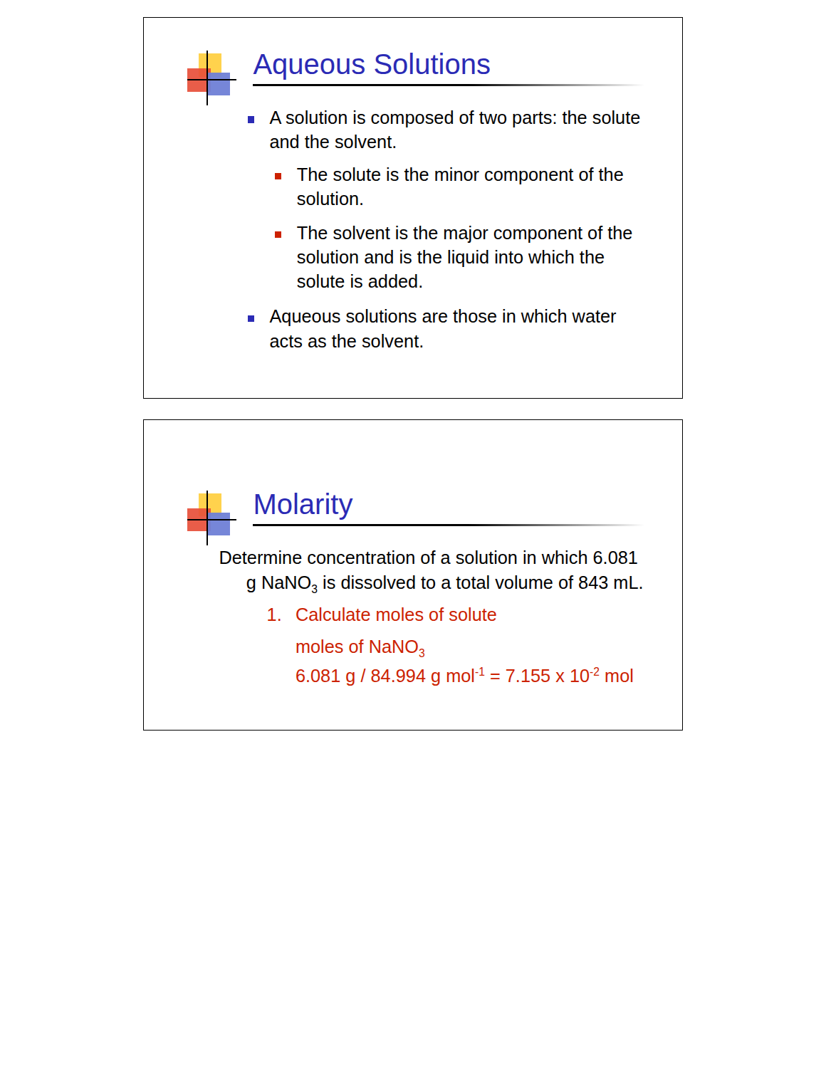Aqueous Solutions
A solution is composed of two parts: the solute and the solvent.
The solute is the minor component of the solution.
The solvent is the major component of the solution and is the liquid into which the solute is added.
Aqueous solutions are those in which water acts as the solvent.
Molarity
Determine concentration of a solution in which 6.081 g NaNO3 is dissolved to a total volume of 843 mL.
Calculate moles of solute
moles of NaNO3
6.081 g / 84.994 g mol-1 = 7.155 x 10-2 mol